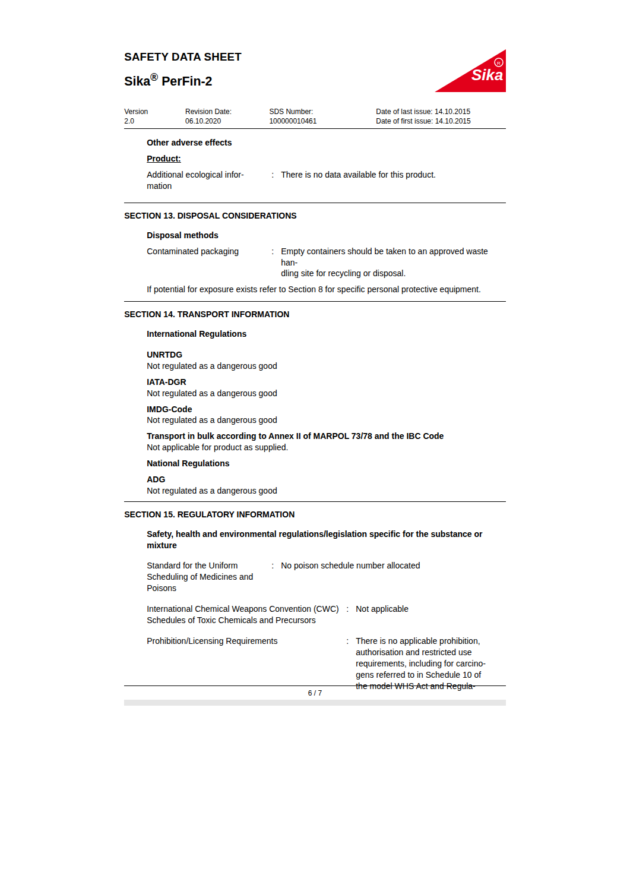SAFETY DATA SHEET
Sika® PerFin-2
Sika R
Version
2.0
Revision Date:
06.10.2020
SDS Number:
100000010461
Date of last issue: 14.10.2015
Date of first issue: 14.10.2015
Other adverse effects
Product:
| Additional ecological infor- mation | : | There is no data available for this product. |
SECTION 13. DISPOSAL CONSIDERATIONS
Disposal methods
| Contaminated packaging | : | Empty containers should be taken to an approved waste han- dling site for recycling or disposal. |
If potential for exposure exists refer to Section 8 for specific personal protective equipment.
SECTION 14. TRANSPORT INFORMATION
International Regulations
UNRTDG
Not regulated as a dangerous good
IATA-DGR
Not regulated as a dangerous good
IMDG-Code
Not regulated as a dangerous good
Transport in bulk according to Annex II of MARPOL 73/78 and the IBC Code
Not applicable for product as supplied.
National Regulations
ADG
Not regulated as a dangerous good
SECTION 15. REGULATORY INFORMATION
Safety, health and environmental regulations/legislation specific for the substance or mixture
| Standard for the Uniform Scheduling of Medicines and Poisons | : | No poison schedule number allocated |
| International Chemical Weapons Convention (CWC) Schedules of Toxic Chemicals and Precursors | : | Not applicable |
| Prohibition/Licensing Requirements | : | There is no applicable prohibition, authorisation and restricted use requirements, including for carcino- gens referred to in Schedule 10 of the model WHS Act and Regula- |
6 / 7